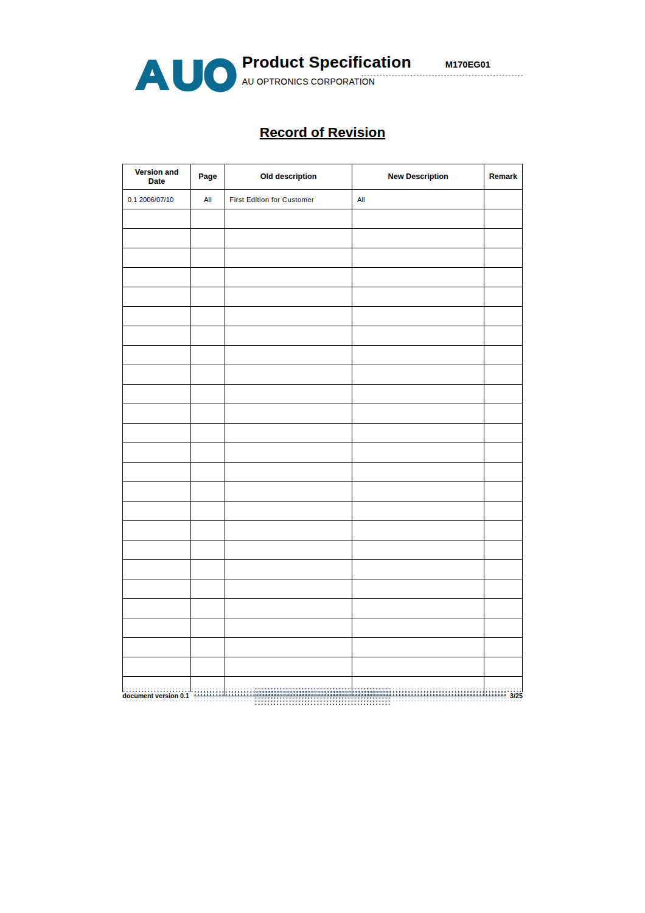Product Specification M170EG01
AU OPTRONICS CORPORATION
Record of Revision
| Version and Date | Page | Old description | New Description | Remark |
| --- | --- | --- | --- | --- |
| 0.1 2006/07/10 | All | First Edition for Customer | All | |
document version 0.1
3/25